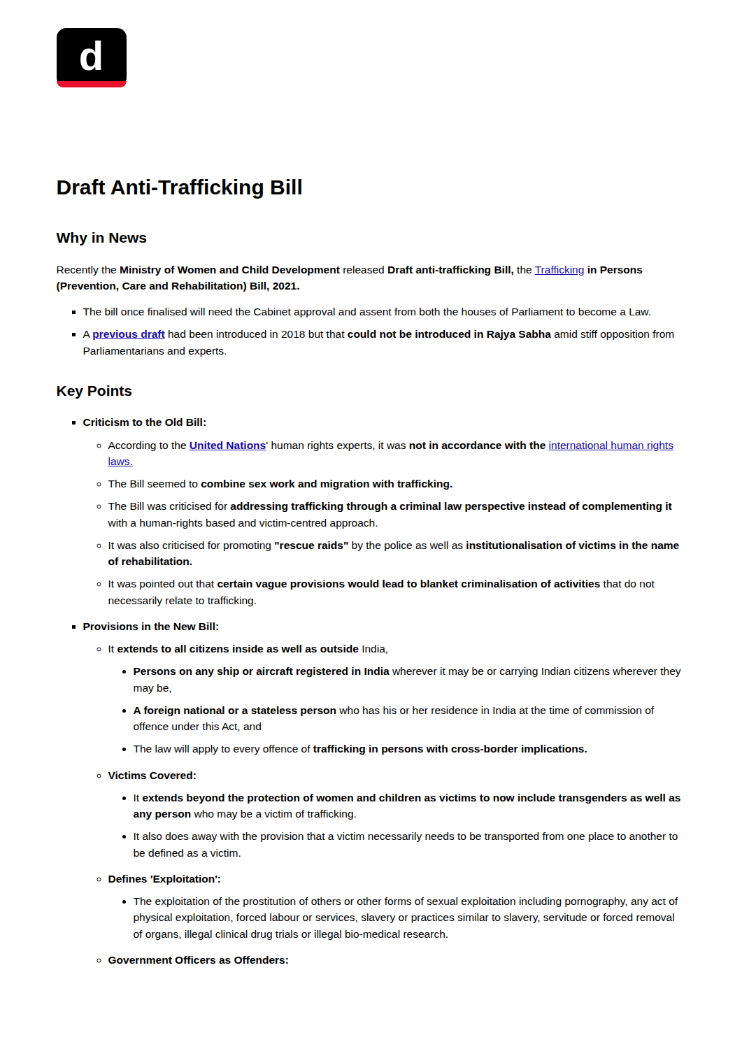Draft Anti-Trafficking Bill
Why in News
Recently the Ministry of Women and Child Development released Draft anti-trafficking Bill, the Trafficking in Persons (Prevention, Care and Rehabilitation) Bill, 2021.
The bill once finalised will need the Cabinet approval and assent from both the houses of Parliament to become a Law.
A previous draft had been introduced in 2018 but that could not be introduced in Rajya Sabha amid stiff opposition from Parliamentarians and experts.
Key Points
Criticism to the Old Bill:
According to the United Nations' human rights experts, it was not in accordance with the international human rights laws.
The Bill seemed to combine sex work and migration with trafficking.
The Bill was criticised for addressing trafficking through a criminal law perspective instead of complementing it with a human-rights based and victim-centred approach.
It was also criticised for promoting "rescue raids" by the police as well as institutionalisation of victims in the name of rehabilitation.
It was pointed out that certain vague provisions would lead to blanket criminalisation of activities that do not necessarily relate to trafficking.
Provisions in the New Bill:
It extends to all citizens inside as well as outside India,
Persons on any ship or aircraft registered in India wherever it may be or carrying Indian citizens wherever they may be,
A foreign national or a stateless person who has his or her residence in India at the time of commission of offence under this Act, and
The law will apply to every offence of trafficking in persons with cross-border implications.
Victims Covered:
It extends beyond the protection of women and children as victims to now include transgenders as well as any person who may be a victim of trafficking.
It also does away with the provision that a victim necessarily needs to be transported from one place to another to be defined as a victim.
Defines 'Exploitation':
The exploitation of the prostitution of others or other forms of sexual exploitation including pornography, any act of physical exploitation, forced labour or services, slavery or practices similar to slavery, servitude or forced removal of organs, illegal clinical drug trials or illegal bio-medical research.
Government Officers as Offenders: